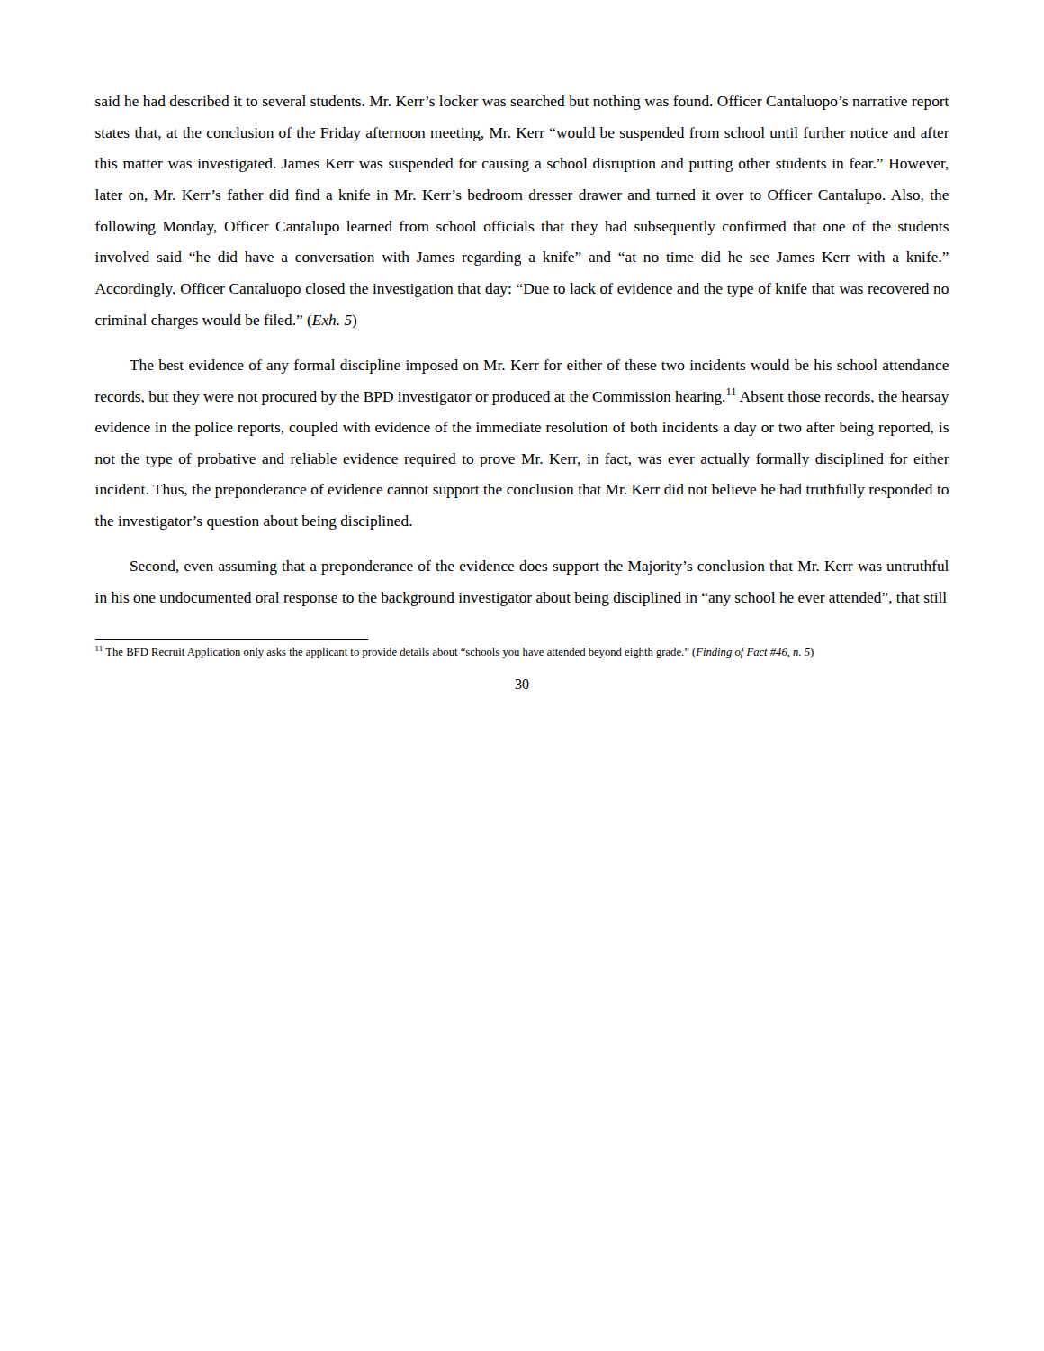said he had described it to several students. Mr. Kerr’s locker was searched but nothing was found. Officer Cantaluopo’s narrative report states that, at the conclusion of the Friday afternoon meeting, Mr. Kerr “would be suspended from school until further notice and after this matter was investigated. James Kerr was suspended for causing a school disruption and putting other students in fear.” However, later on, Mr. Kerr’s father did find a knife in Mr. Kerr’s bedroom dresser drawer and turned it over to Officer Cantalupo. Also, the following Monday, Officer Cantalupo learned from school officials that they had subsequently confirmed that one of the students involved said “he did have a conversation with James regarding a knife” and “at no time did he see James Kerr with a knife.” Accordingly, Officer Cantaluopo closed the investigation that day: “Due to lack of evidence and the type of knife that was recovered no criminal charges would be filed.” (Exh. 5)
The best evidence of any formal discipline imposed on Mr. Kerr for either of these two incidents would be his school attendance records, but they were not procured by the BPD investigator or produced at the Commission hearing.11 Absent those records, the hearsay evidence in the police reports, coupled with evidence of the immediate resolution of both incidents a day or two after being reported, is not the type of probative and reliable evidence required to prove Mr. Kerr, in fact, was ever actually formally disciplined for either incident. Thus, the preponderance of evidence cannot support the conclusion that Mr. Kerr did not believe he had truthfully responded to the investigator’s question about being disciplined.
Second, even assuming that a preponderance of the evidence does support the Majority’s conclusion that Mr. Kerr was untruthful in his one undocumented oral response to the background investigator about being disciplined in “any school he ever attended”, that still
11 The BFD Recruit Application only asks the applicant to provide details about “schools you have attended beyond eighth grade.” (Finding of Fact #46, n. 5)
30